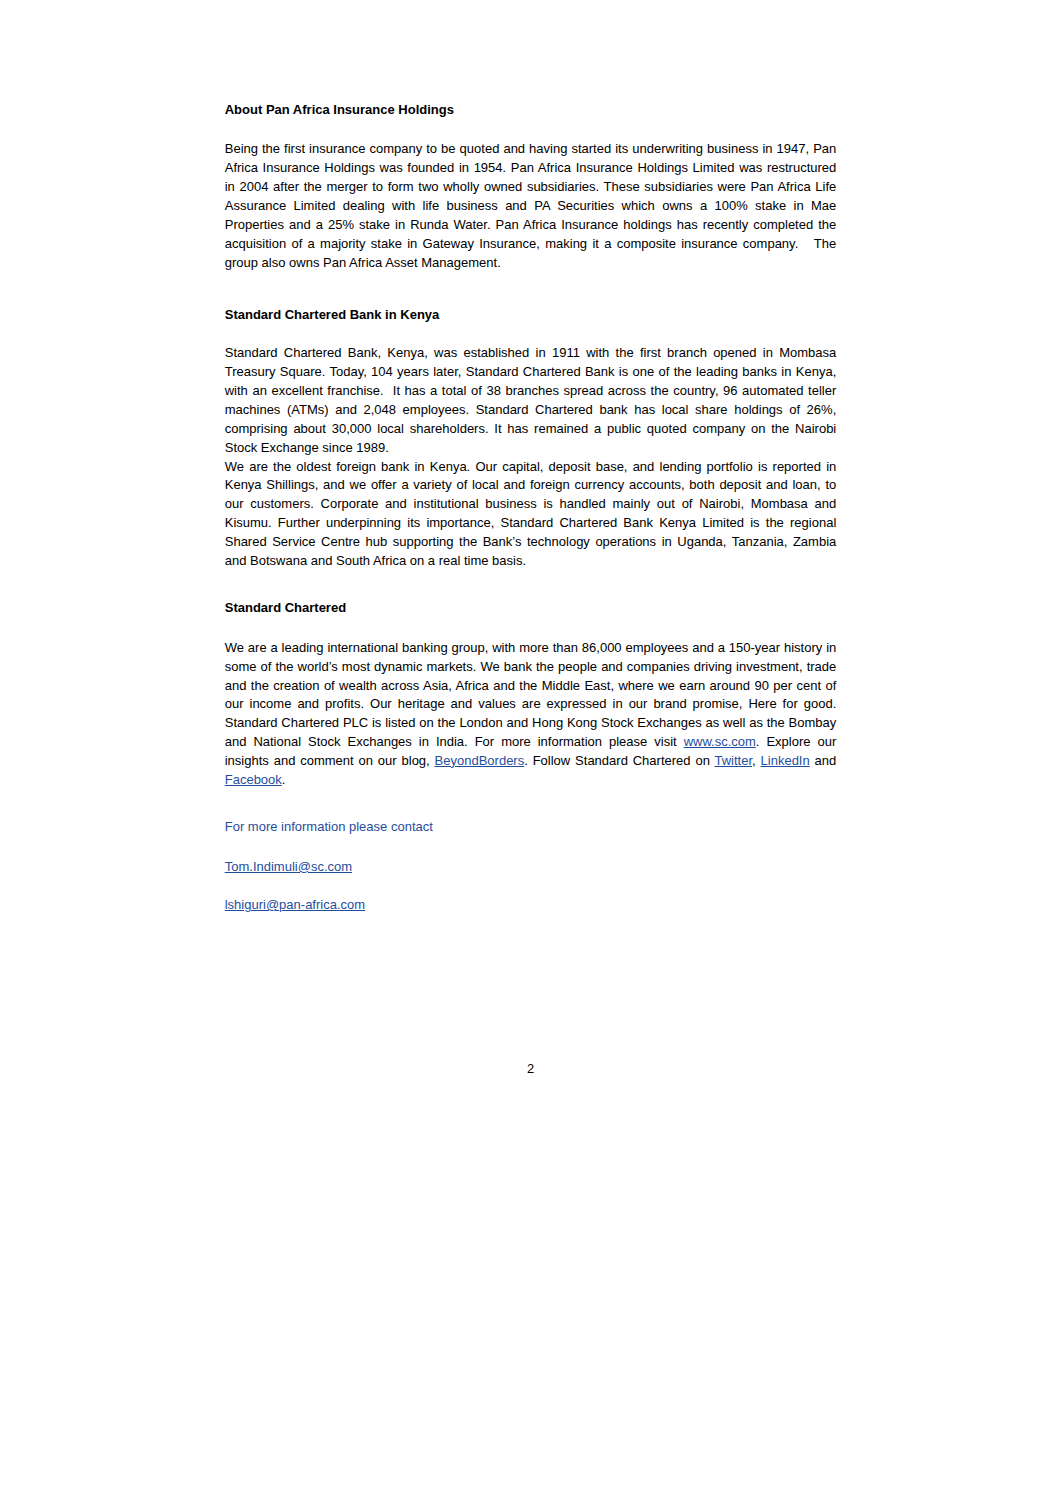About Pan Africa Insurance Holdings
Being the first insurance company to be quoted and having started its underwriting business in 1947, Pan Africa Insurance Holdings was founded in 1954. Pan Africa Insurance Holdings Limited was restructured in 2004 after the merger to form two wholly owned subsidiaries. These subsidiaries were Pan Africa Life Assurance Limited dealing with life business and PA Securities which owns a 100% stake in Mae Properties and a 25% stake in Runda Water. Pan Africa Insurance holdings has recently completed the acquisition of a majority stake in Gateway Insurance, making it a composite insurance company. The group also owns Pan Africa Asset Management.
Standard Chartered Bank in Kenya
Standard Chartered Bank, Kenya, was established in 1911 with the first branch opened in Mombasa Treasury Square. Today, 104 years later, Standard Chartered Bank is one of the leading banks in Kenya, with an excellent franchise. It has a total of 38 branches spread across the country, 96 automated teller machines (ATMs) and 2,048 employees. Standard Chartered bank has local share holdings of 26%, comprising about 30,000 local shareholders. It has remained a public quoted company on the Nairobi Stock Exchange since 1989.
We are the oldest foreign bank in Kenya. Our capital, deposit base, and lending portfolio is reported in Kenya Shillings, and we offer a variety of local and foreign currency accounts, both deposit and loan, to our customers. Corporate and institutional business is handled mainly out of Nairobi, Mombasa and Kisumu. Further underpinning its importance, Standard Chartered Bank Kenya Limited is the regional Shared Service Centre hub supporting the Bank’s technology operations in Uganda, Tanzania, Zambia and Botswana and South Africa on a real time basis.
Standard Chartered
We are a leading international banking group, with more than 86,000 employees and a 150-year history in some of the world’s most dynamic markets. We bank the people and companies driving investment, trade and the creation of wealth across Asia, Africa and the Middle East, where we earn around 90 per cent of our income and profits. Our heritage and values are expressed in our brand promise, Here for good. Standard Chartered PLC is listed on the London and Hong Kong Stock Exchanges as well as the Bombay and National Stock Exchanges in India. For more information please visit www.sc.com. Explore our insights and comment on our blog, BeyondBorders. Follow Standard Chartered on Twitter, LinkedIn and Facebook.
For more information please contact
Tom.Indimuli@sc.com
lshiguri@pan-africa.com
2